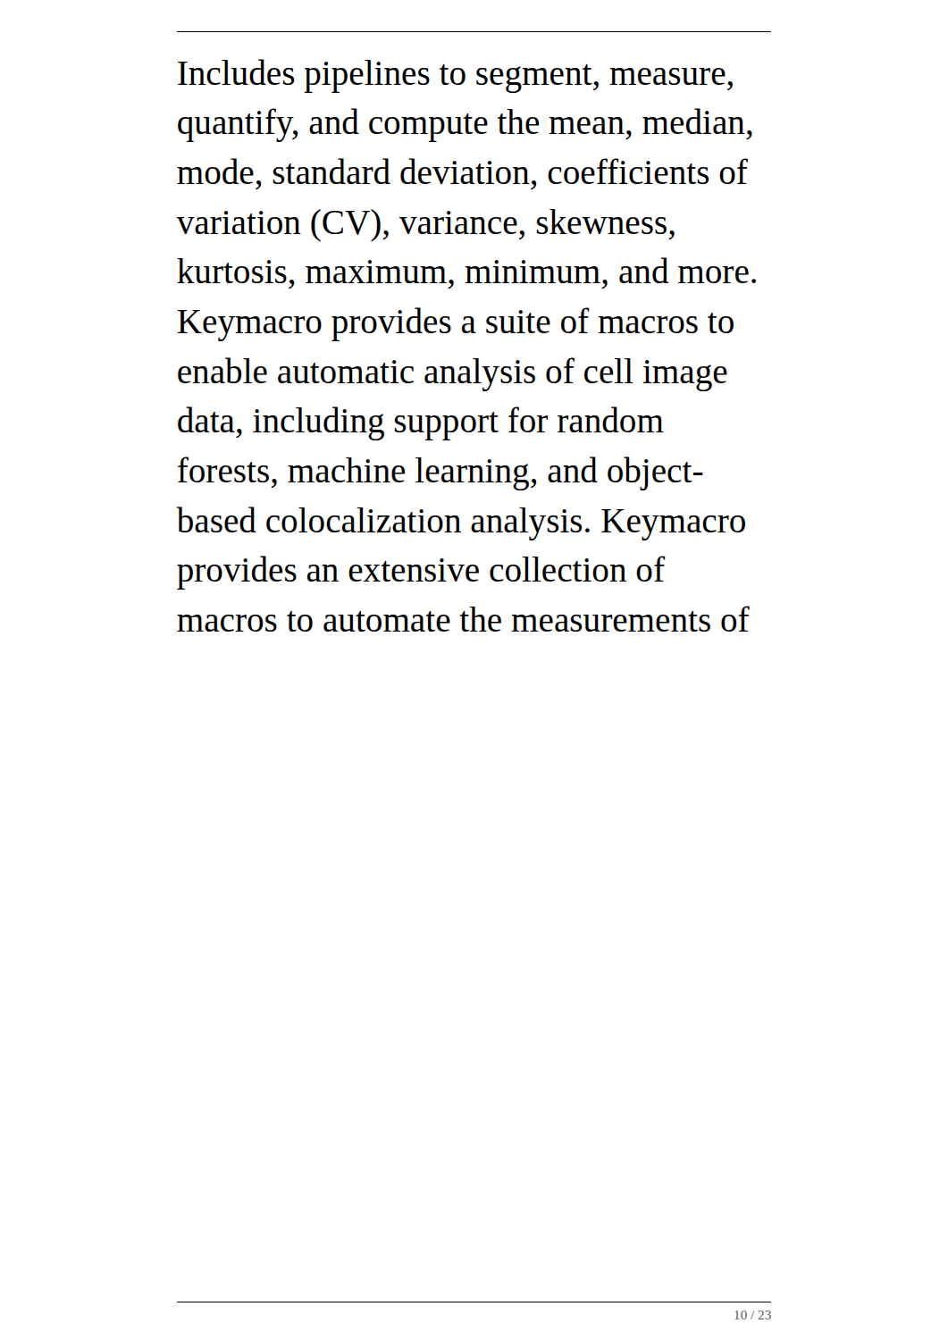Includes pipelines to segment, measure, quantify, and compute the mean, median, mode, standard deviation, coefficients of variation (CV), variance, skewness, kurtosis, maximum, minimum, and more. Keymacro provides a suite of macros to enable automatic analysis of cell image data, including support for random forests, machine learning, and object-based colocalization analysis. Keymacro provides an extensive collection of macros to automate the measurements of
10 / 23